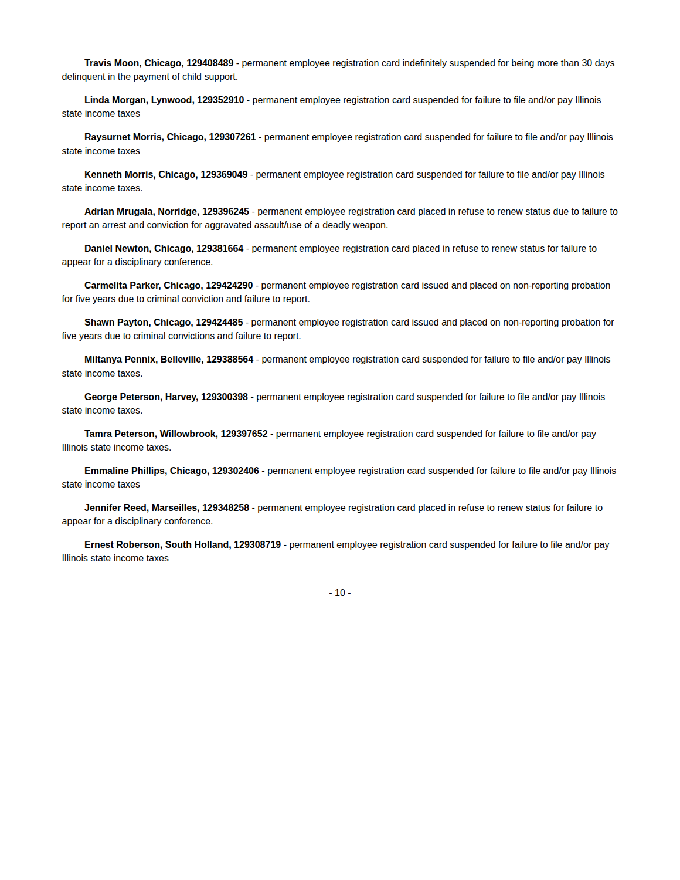Travis Moon, Chicago, 129408489 - permanent employee registration card indefinitely suspended for being more than 30 days delinquent in the payment of child support.
Linda Morgan, Lynwood, 129352910 - permanent employee registration card suspended for failure to file and/or pay Illinois state income taxes
Raysurnet Morris, Chicago, 129307261 - permanent employee registration card suspended for failure to file and/or pay Illinois state income taxes
Kenneth Morris, Chicago, 129369049 - permanent employee registration card suspended for failure to file and/or pay Illinois state income taxes.
Adrian Mrugala, Norridge, 129396245 - permanent employee registration card placed in refuse to renew status due to failure to report an arrest and conviction for aggravated assault/use of a deadly weapon.
Daniel Newton, Chicago, 129381664 - permanent employee registration card placed in refuse to renew status for failure to appear for a disciplinary conference.
Carmelita Parker, Chicago, 129424290 - permanent employee registration card issued and placed on non-reporting probation for five years due to criminal conviction and failure to report.
Shawn Payton, Chicago, 129424485 - permanent employee registration card issued and placed on non-reporting probation for five years due to criminal convictions and failure to report.
Miltanya Pennix, Belleville, 129388564 - permanent employee registration card suspended for failure to file and/or pay Illinois state income taxes.
George Peterson, Harvey, 129300398 - permanent employee registration card suspended for failure to file and/or pay Illinois state income taxes.
Tamra Peterson, Willowbrook, 129397652 - permanent employee registration card suspended for failure to file and/or pay Illinois state income taxes.
Emmaline Phillips, Chicago, 129302406 - permanent employee registration card suspended for failure to file and/or pay Illinois state income taxes
Jennifer Reed, Marseilles, 129348258 - permanent employee registration card placed in refuse to renew status for failure to appear for a disciplinary conference.
Ernest Roberson, South Holland, 129308719 - permanent employee registration card suspended for failure to file and/or pay Illinois state income taxes
- 10 -